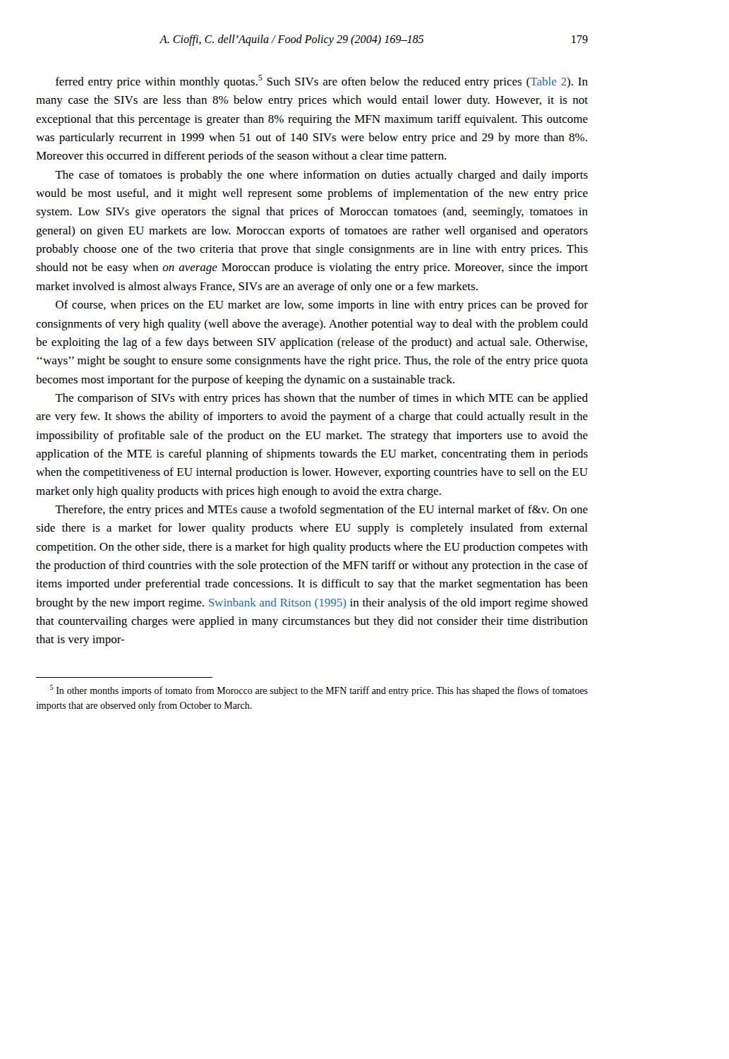A. Cioffi, C. dell’Aquila / Food Policy 29 (2004) 169–185 179
ferred entry price within monthly quotas.5 Such SIVs are often below the reduced entry prices (Table 2). In many case the SIVs are less than 8% below entry prices which would entail lower duty. However, it is not exceptional that this percentage is greater than 8% requiring the MFN maximum tariff equivalent. This outcome was particularly recurrent in 1999 when 51 out of 140 SIVs were below entry price and 29 by more than 8%. Moreover this occurred in different periods of the season without a clear time pattern.
The case of tomatoes is probably the one where information on duties actually charged and daily imports would be most useful, and it might well represent some problems of implementation of the new entry price system. Low SIVs give operators the signal that prices of Moroccan tomatoes (and, seemingly, tomatoes in general) on given EU markets are low. Moroccan exports of tomatoes are rather well organised and operators probably choose one of the two criteria that prove that single consignments are in line with entry prices. This should not be easy when on average Moroccan produce is violating the entry price. Moreover, since the import market involved is almost always France, SIVs are an average of only one or a few markets.
Of course, when prices on the EU market are low, some imports in line with entry prices can be proved for consignments of very high quality (well above the average). Another potential way to deal with the problem could be exploiting the lag of a few days between SIV application (release of the product) and actual sale. Otherwise, ‘‘ways’’ might be sought to ensure some consignments have the right price. Thus, the role of the entry price quota becomes most important for the purpose of keeping the dynamic on a sustainable track.
The comparison of SIVs with entry prices has shown that the number of times in which MTE can be applied are very few. It shows the ability of importers to avoid the payment of a charge that could actually result in the impossibility of profitable sale of the product on the EU market. The strategy that importers use to avoid the application of the MTE is careful planning of shipments towards the EU market, concentrating them in periods when the competitiveness of EU internal production is lower. However, exporting countries have to sell on the EU market only high quality products with prices high enough to avoid the extra charge.
Therefore, the entry prices and MTEs cause a twofold segmentation of the EU internal market of f&v. On one side there is a market for lower quality products where EU supply is completely insulated from external competition. On the other side, there is a market for high quality products where the EU production competes with the production of third countries with the sole protection of the MFN tariff or without any protection in the case of items imported under preferential trade concessions. It is difficult to say that the market segmentation has been brought by the new import regime. Swinbank and Ritson (1995) in their analysis of the old import regime showed that countervailing charges were applied in many circumstances but they did not consider their time distribution that is very impor-
5 In other months imports of tomato from Morocco are subject to the MFN tariff and entry price. This has shaped the flows of tomatoes imports that are observed only from October to March.